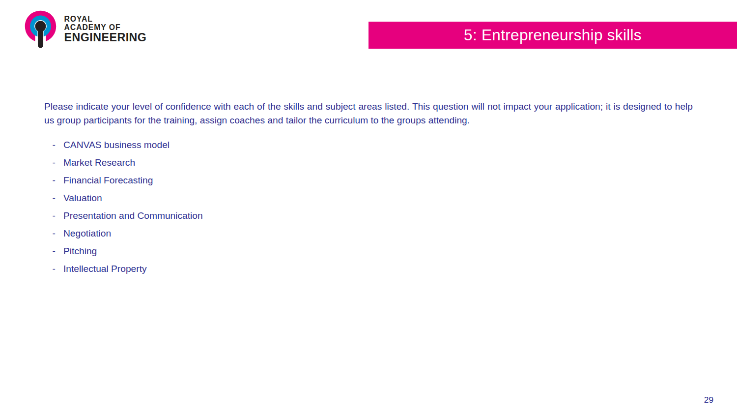ROYAL ACADEMY OF ENGINEERING
5: Entrepreneurship skills
Please indicate your level of confidence with each of the skills and subject areas listed. This question will not impact your application; it is designed to help us group participants for the training, assign coaches and tailor the curriculum to the groups attending.
CANVAS business model
Market Research
Financial Forecasting
Valuation
Presentation and Communication
Negotiation
Pitching
Intellectual Property
29